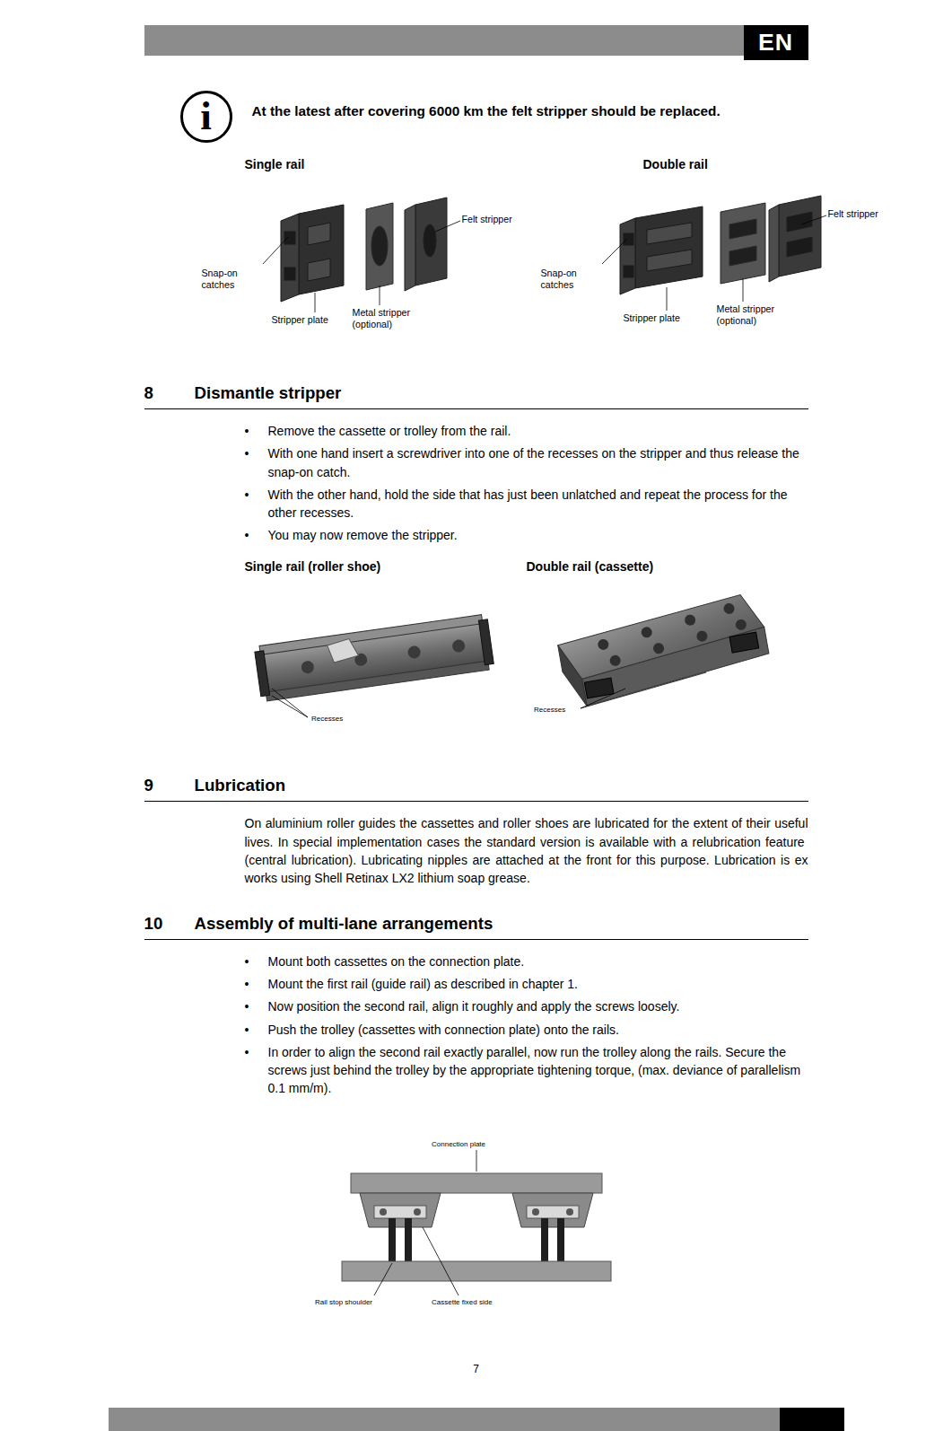EN
i
At the latest after covering 6000 km the felt stripper should be replaced.
Single rail
Double rail
Snap-on
catches
Stripper plate
Metal stripper
(optional)
Felt stripper
Snap-on
catches
Stripper plate
Metal stripper
(optional)
Felt stripper
8 Dismantle stripper
Remove the cassette or trolley from the rail.
With one hand insert a screwdriver into one of the recesses on the stripper and thus release the snap-on catch.
With the other hand, hold the side that has just been unlatched and repeat the process for the other recesses.
You may now remove the stripper.
Single rail (roller shoe)
Recesses
Double rail (cassette)
Recesses
9 Lubrication
On aluminium roller guides the cassettes and roller shoes are lubricated for the extent of their useful lives. In special implementation cases the standard version is available with a relubrication feature (central lubrication). Lubricating nipples are attached at the front for this purpose. Lubrication is ex works using Shell Retinax LX2 lithium soap grease.
10 Assembly of multi-lane arrangements
Mount both cassettes on the connection plate.
Mount the first rail (guide rail) as described in chapter 1.
Now position the second rail, align it roughly and apply the screws loosely.
Push the trolley (cassettes with connection plate) onto the rails.
In order to align the second rail exactly parallel, now run the trolley along the rails. Secure the screws just behind the trolley by the appropriate tightening torque, (max. deviance of parallelism 0.1 mm/m).
Connection plate Rail stop shoulder Cassette fixed side
7